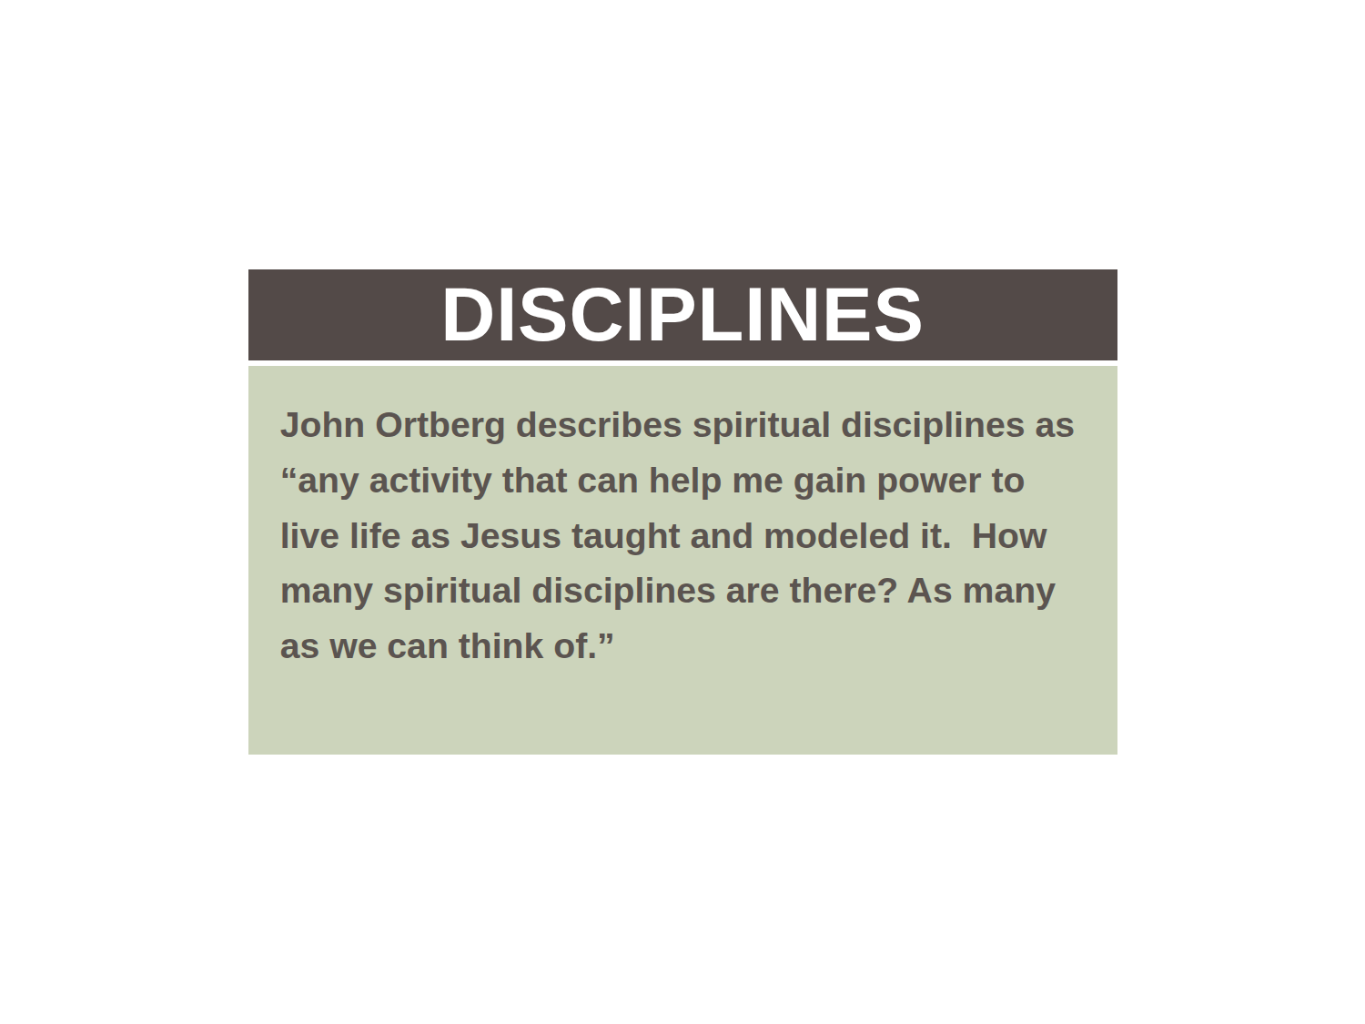DISCIPLINES
John Ortberg describes spiritual disciplines as “any activity that can help me gain power to live life as Jesus taught and modeled it. How many spiritual disciplines are there? As many as we can think of.”